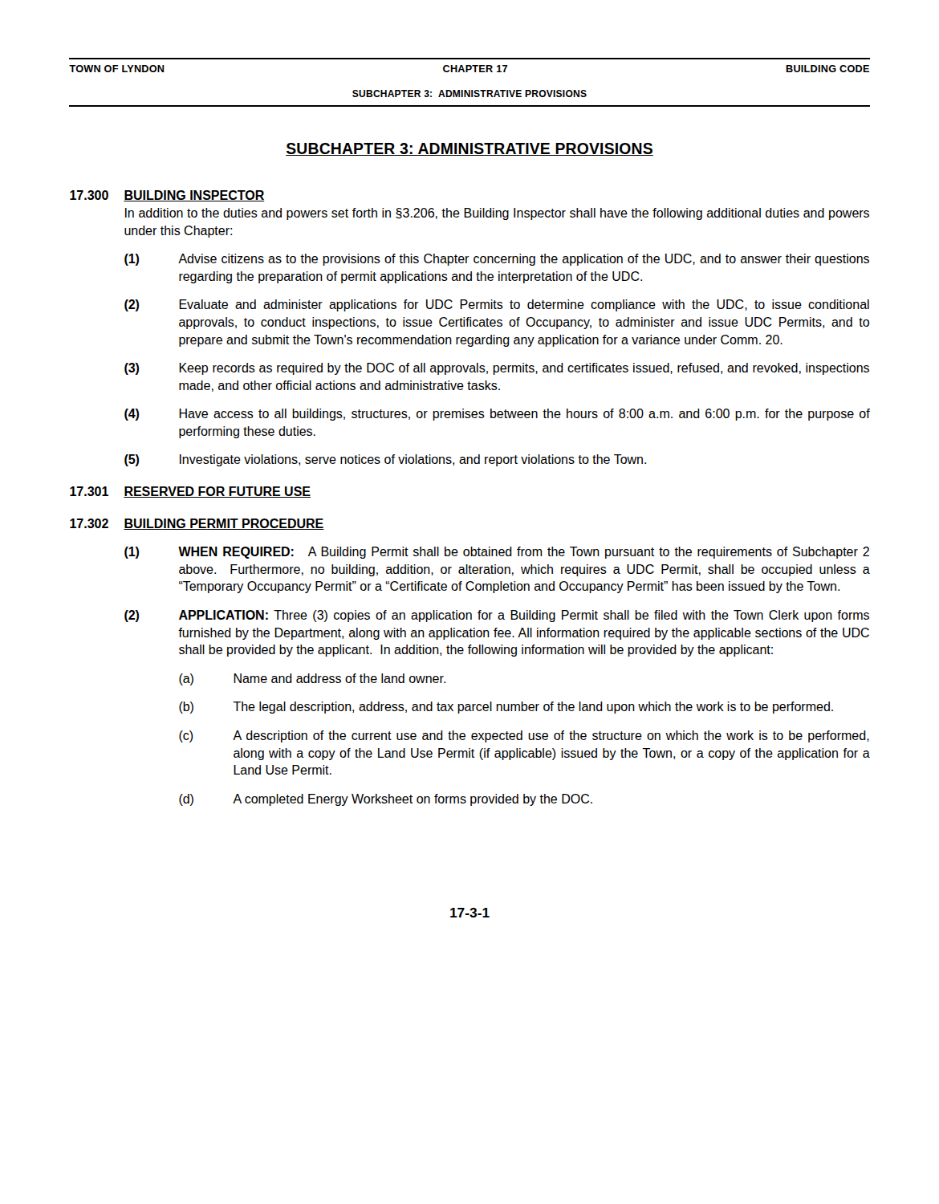TOWN OF LYNDON CHAPTER 17 BUILDING CODE
SUBCHAPTER 3: ADMINISTRATIVE PROVISIONS
SUBCHAPTER 3: ADMINISTRATIVE PROVISIONS
17.300 BUILDING INSPECTOR
In addition to the duties and powers set forth in §3.206, the Building Inspector shall have the following additional duties and powers under this Chapter:
(1) Advise citizens as to the provisions of this Chapter concerning the application of the UDC, and to answer their questions regarding the preparation of permit applications and the interpretation of the UDC.
(2) Evaluate and administer applications for UDC Permits to determine compliance with the UDC, to issue conditional approvals, to conduct inspections, to issue Certificates of Occupancy, to administer and issue UDC Permits, and to prepare and submit the Town's recommendation regarding any application for a variance under Comm. 20.
(3) Keep records as required by the DOC of all approvals, permits, and certificates issued, refused, and revoked, inspections made, and other official actions and administrative tasks.
(4) Have access to all buildings, structures, or premises between the hours of 8:00 a.m. and 6:00 p.m. for the purpose of performing these duties.
(5) Investigate violations, serve notices of violations, and report violations to the Town.
17.301 RESERVED FOR FUTURE USE
17.302 BUILDING PERMIT PROCEDURE
(1) WHEN REQUIRED: A Building Permit shall be obtained from the Town pursuant to the requirements of Subchapter 2 above. Furthermore, no building, addition, or alteration, which requires a UDC Permit, shall be occupied unless a “Temporary Occupancy Permit” or a “Certificate of Completion and Occupancy Permit” has been issued by the Town.
(2) APPLICATION: Three (3) copies of an application for a Building Permit shall be filed with the Town Clerk upon forms furnished by the Department, along with an application fee. All information required by the applicable sections of the UDC shall be provided by the applicant. In addition, the following information will be provided by the applicant:
(a) Name and address of the land owner.
(b) The legal description, address, and tax parcel number of the land upon which the work is to be performed.
(c) A description of the current use and the expected use of the structure on which the work is to be performed, along with a copy of the Land Use Permit (if applicable) issued by the Town, or a copy of the application for a Land Use Permit.
(d) A completed Energy Worksheet on forms provided by the DOC.
17-3-1